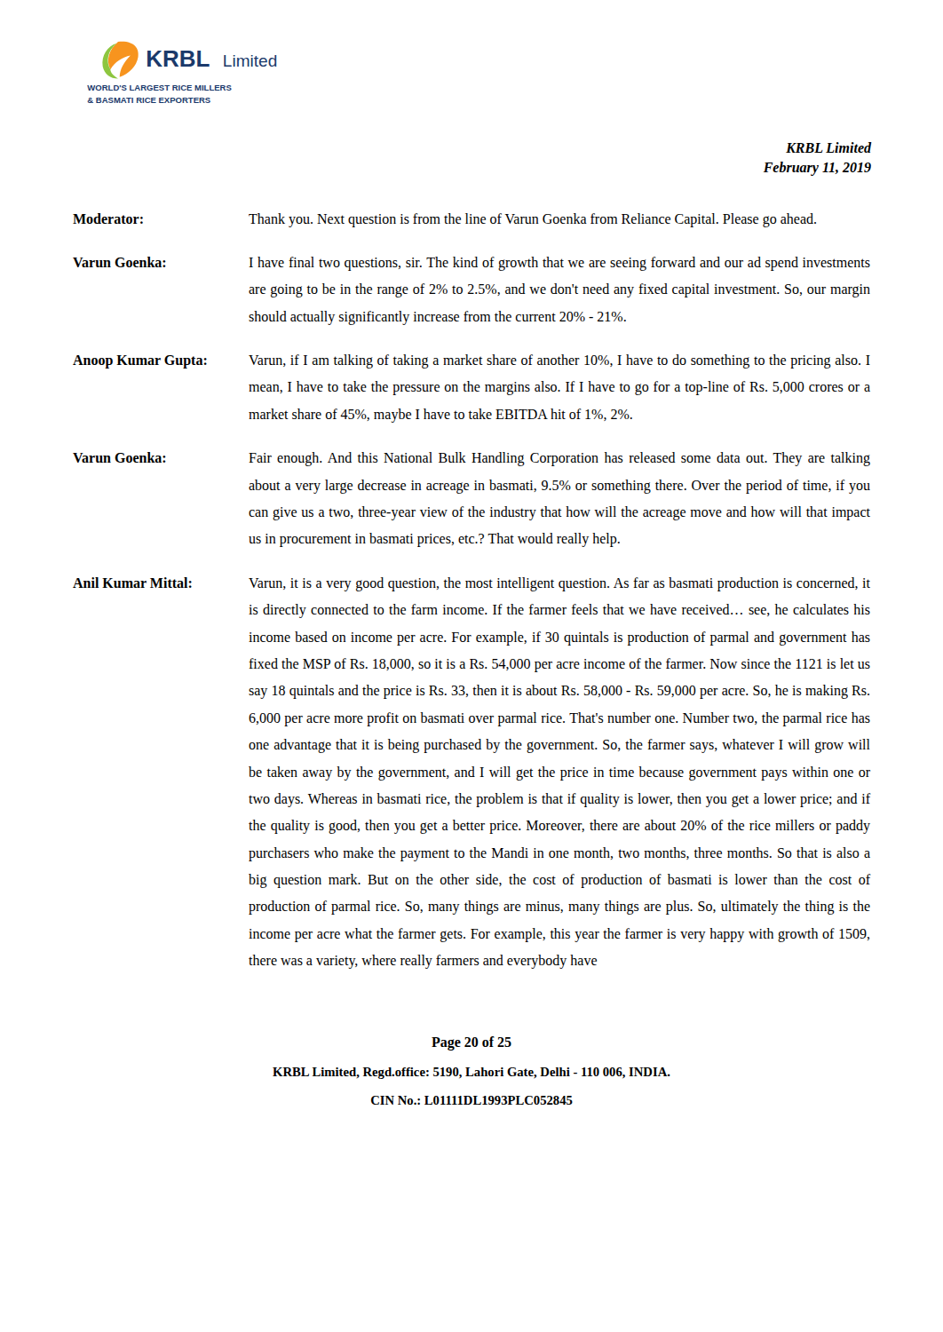KRBL Limited WORLD'S LARGEST RICE MILLERS & BASMATI RICE EXPORTERS
KRBL Limited
February 11, 2019
| Moderator: | Thank you. Next question is from the line of Varun Goenka from Reliance Capital. Please go ahead. |
| Varun Goenka: | I have final two questions, sir. The kind of growth that we are seeing forward and our ad spend investments are going to be in the range of 2% to 2.5%, and we don't need any fixed capital investment. So, our margin should actually significantly increase from the current 20% - 21%. |
| Anoop Kumar Gupta: | Varun, if I am talking of taking a market share of another 10%, I have to do something to the pricing also. I mean, I have to take the pressure on the margins also. If I have to go for a top-line of Rs. 5,000 crores or a market share of 45%, maybe I have to take EBITDA hit of 1%, 2%. |
| Varun Goenka: | Fair enough. And this National Bulk Handling Corporation has released some data out. They are talking about a very large decrease in acreage in basmati, 9.5% or something there. Over the period of time, if you can give us a two, three-year view of the industry that how will the acreage move and how will that impact us in procurement in basmati prices, etc.? That would really help. |
| Anil Kumar Mittal: | Varun, it is a very good question, the most intelligent question. As far as basmati production is concerned, it is directly connected to the farm income. If the farmer feels that we have received… see, he calculates his income based on income per acre. For example, if 30 quintals is production of parmal and government has fixed the MSP of Rs. 18,000, so it is a Rs. 54,000 per acre income of the farmer. Now since the 1121 is let us say 18 quintals and the price is Rs. 33, then it is about Rs. 58,000 - Rs. 59,000 per acre. So, he is making Rs. 6,000 per acre more profit on basmati over parmal rice. That's number one. Number two, the parmal rice has one advantage that it is being purchased by the government. So, the farmer says, whatever I will grow will be taken away by the government, and I will get the price in time because government pays within one or two days. Whereas in basmati rice, the problem is that if quality is lower, then you get a lower price; and if the quality is good, then you get a better price. Moreover, there are about 20% of the rice millers or paddy purchasers who make the payment to the Mandi in one month, two months, three months. So that is also a big question mark. But on the other side, the cost of production of basmati is lower than the cost of production of parmal rice. So, many things are minus, many things are plus. So, ultimately the thing is the income per acre what the farmer gets. For example, this year the farmer is very happy with growth of 1509, there was a variety, where really farmers and everybody have |
Page 20 of 25
KRBL Limited, Regd.office: 5190, Lahori Gate, Delhi - 110 006, INDIA.
CIN No.: L01111DL1993PLC052845